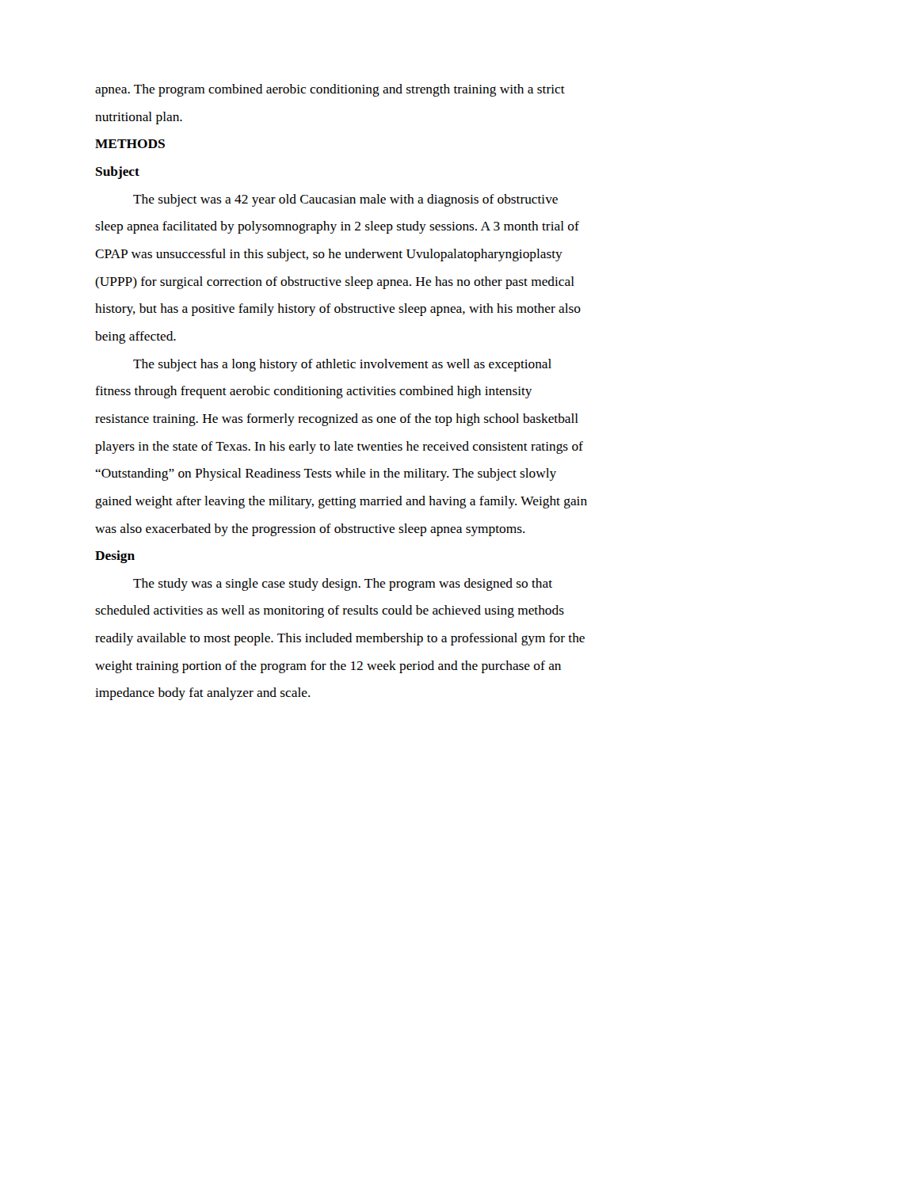apnea. The program combined aerobic conditioning and strength training with a strict nutritional plan.
METHODS
Subject
The subject was a 42 year old Caucasian male with a diagnosis of obstructive sleep apnea facilitated by polysomnography in 2 sleep study sessions. A 3 month trial of CPAP was unsuccessful in this subject, so he underwent Uvulopalatopharyngioplasty (UPPP) for surgical correction of obstructive sleep apnea. He has no other past medical history, but has a positive family history of obstructive sleep apnea, with his mother also being affected.
The subject has a long history of athletic involvement as well as exceptional fitness through frequent aerobic conditioning activities combined high intensity resistance training. He was formerly recognized as one of the top high school basketball players in the state of Texas. In his early to late twenties he received consistent ratings of “Outstanding” on Physical Readiness Tests while in the military. The subject slowly gained weight after leaving the military, getting married and having a family. Weight gain was also exacerbated by the progression of obstructive sleep apnea symptoms.
Design
The study was a single case study design. The program was designed so that scheduled activities as well as monitoring of results could be achieved using methods readily available to most people. This included membership to a professional gym for the weight training portion of the program for the 12 week period and the purchase of an impedance body fat analyzer and scale.